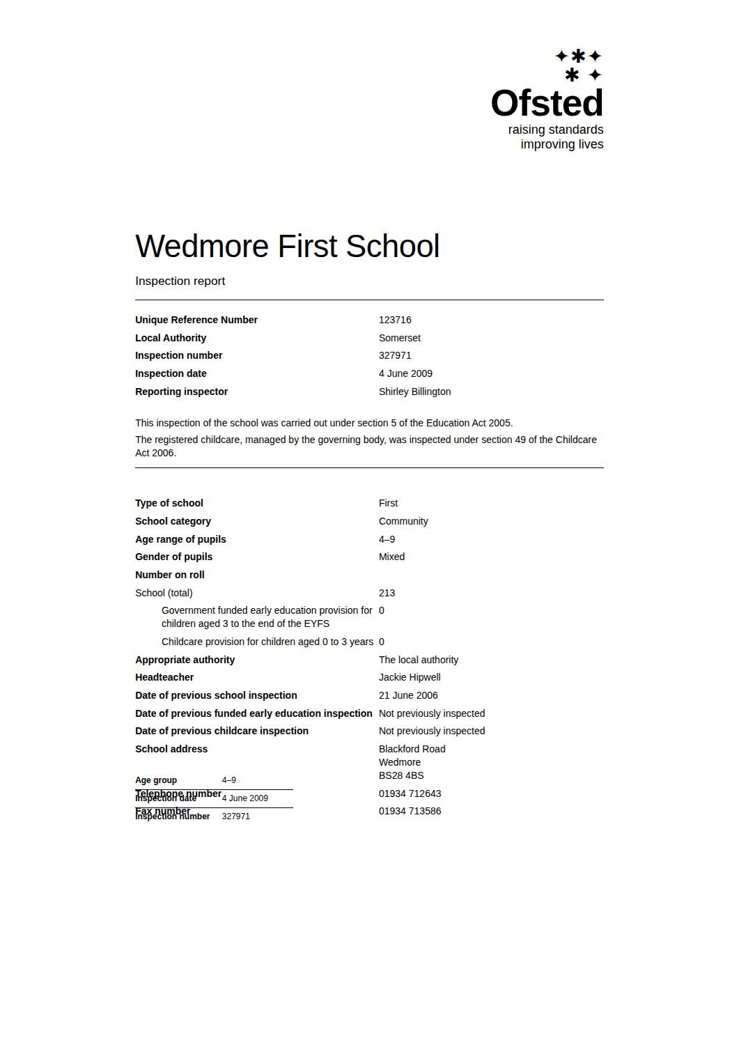✦✱✦
✱ ✦
Ofsted
raising standards
improving lives
Wedmore First School
Inspection report
| Unique Reference Number | 123716 |
| Local Authority | Somerset |
| Inspection number | 327971 |
| Inspection date | 4 June 2009 |
| Reporting inspector | Shirley Billington |
This inspection of the school was carried out under section 5 of the Education Act 2005.
The registered childcare, managed by the governing body, was inspected under section 49 of the Childcare Act 2006.
| Type of school | First |
| School category | Community |
| Age range of pupils | 4–9 |
| Gender of pupils | Mixed |
| Number on roll | |
| School (total) | 213 |
| Government funded early education provision for children aged 3 to the end of the EYFS | 0 |
| Childcare provision for children aged 0 to 3 years | 0 |
| Appropriate authority | The local authority |
| Headteacher | Jackie Hipwell |
| Date of previous school inspection | 21 June 2006 |
| Date of previous funded early education inspection | Not previously inspected |
| Date of previous childcare inspection | Not previously inspected |
| School address | Blackford Road Wedmore BS28 4BS |
| Telephone number | 01934 712643 |
| Fax number | 01934 713586 |
| Age group | 4–9 |
| Inspection date | 4 June 2009 |
| Inspection number | 327971 |